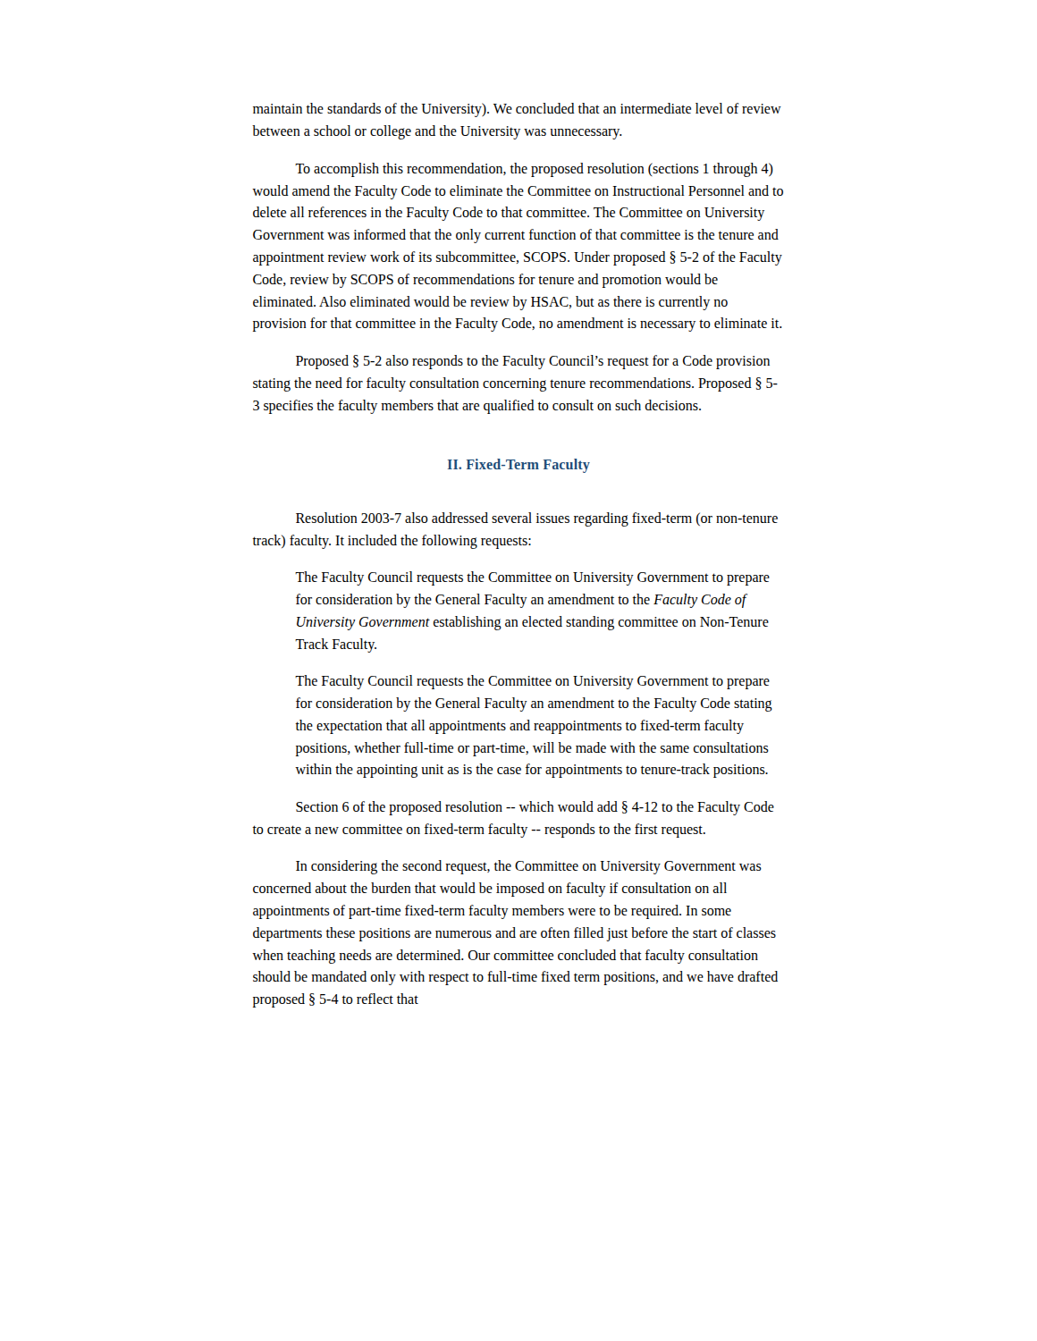maintain the standards of the University). We concluded that an intermediate level of review between a school or college and the University was unnecessary.
To accomplish this recommendation, the proposed resolution (sections 1 through 4) would amend the Faculty Code to eliminate the Committee on Instructional Personnel and to delete all references in the Faculty Code to that committee. The Committee on University Government was informed that the only current function of that committee is the tenure and appointment review work of its subcommittee, SCOPS. Under proposed § 5-2 of the Faculty Code, review by SCOPS of recommendations for tenure and promotion would be eliminated. Also eliminated would be review by HSAC, but as there is currently no provision for that committee in the Faculty Code, no amendment is necessary to eliminate it.
Proposed § 5-2 also responds to the Faculty Council’s request for a Code provision stating the need for faculty consultation concerning tenure recommendations. Proposed § 5-3 specifies the faculty members that are qualified to consult on such decisions.
II. Fixed-Term Faculty
Resolution 2003-7 also addressed several issues regarding fixed-term (or non-tenure track) faculty. It included the following requests:
The Faculty Council requests the Committee on University Government to prepare for consideration by the General Faculty an amendment to the Faculty Code of University Government establishing an elected standing committee on Non-Tenure Track Faculty.
The Faculty Council requests the Committee on University Government to prepare for consideration by the General Faculty an amendment to the Faculty Code stating the expectation that all appointments and reappointments to fixed-term faculty positions, whether full-time or part-time, will be made with the same consultations within the appointing unit as is the case for appointments to tenure-track positions.
Section 6 of the proposed resolution -- which would add § 4-12 to the Faculty Code to create a new committee on fixed-term faculty -- responds to the first request.
In considering the second request, the Committee on University Government was concerned about the burden that would be imposed on faculty if consultation on all appointments of part-time fixed-term faculty members were to be required. In some departments these positions are numerous and are often filled just before the start of classes when teaching needs are determined. Our committee concluded that faculty consultation should be mandated only with respect to full-time fixed term positions, and we have drafted proposed § 5-4 to reflect that